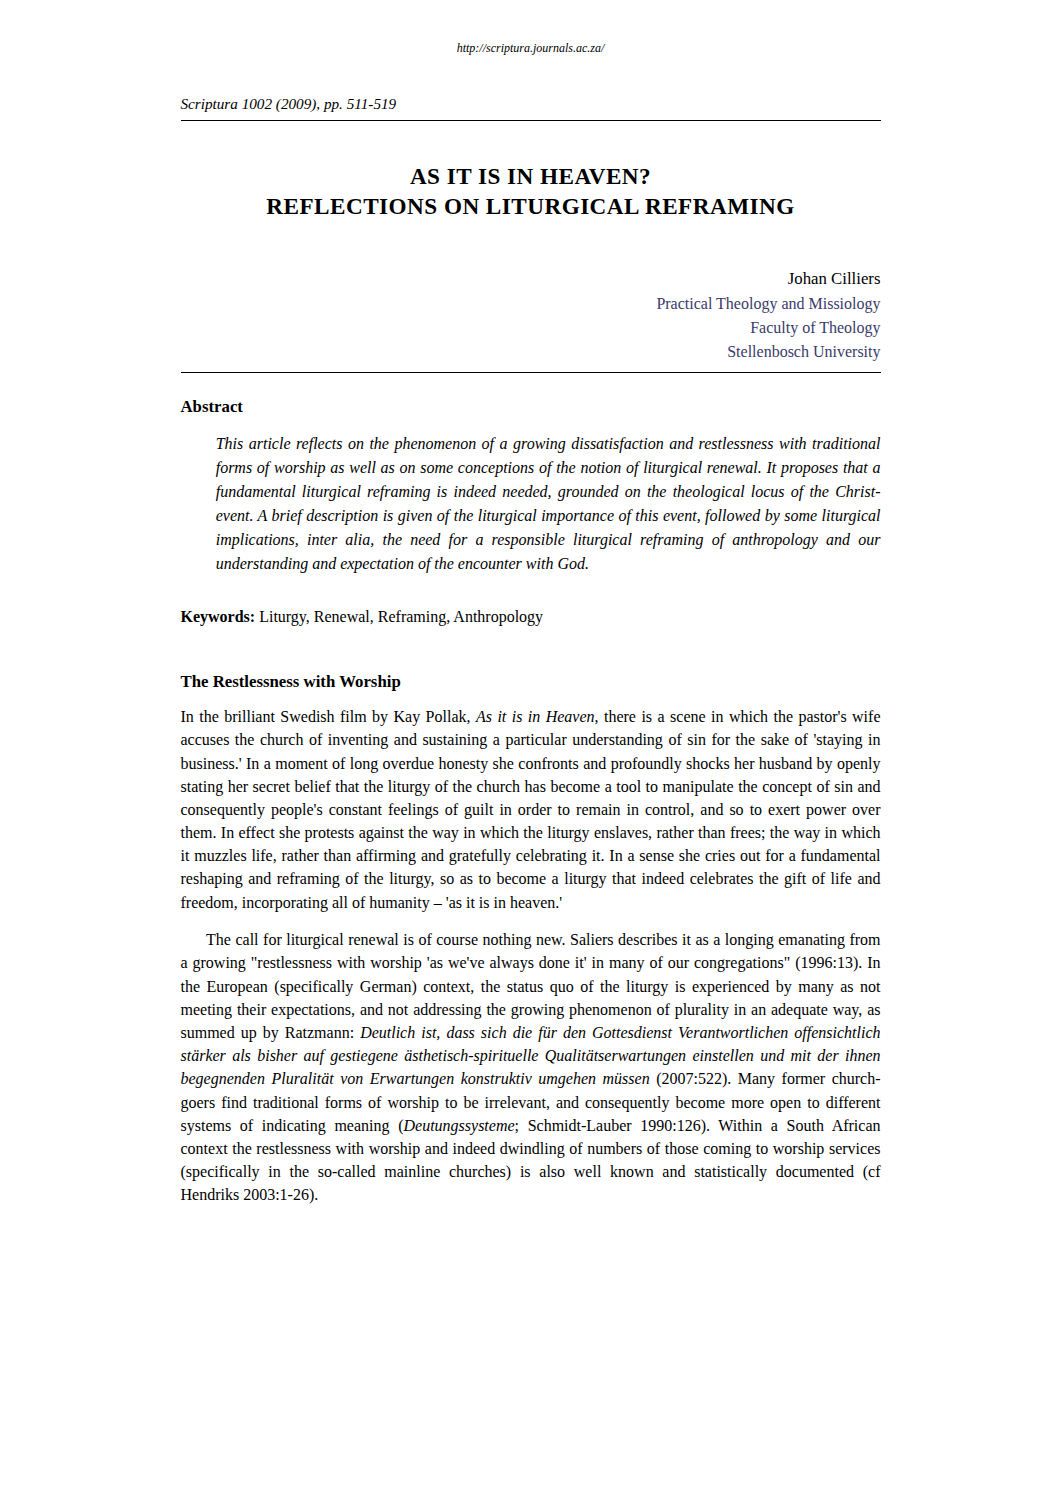http://scriptura.journals.ac.za/
Scriptura 1002 (2009), pp. 511-519
AS IT IS IN HEAVEN?
REFLECTIONS ON LITURGICAL REFRAMING
Johan Cilliers
Practical Theology and Missiology
Faculty of Theology
Stellenbosch University
Abstract
This article reflects on the phenomenon of a growing dissatisfaction and restlessness with traditional forms of worship as well as on some conceptions of the notion of liturgical renewal. It proposes that a fundamental liturgical reframing is indeed needed, grounded on the theological locus of the Christ-event. A brief description is given of the liturgical importance of this event, followed by some liturgical implications, inter alia, the need for a responsible liturgical reframing of anthropology and our understanding and expectation of the encounter with God.
Keywords: Liturgy, Renewal, Reframing, Anthropology
The Restlessness with Worship
In the brilliant Swedish film by Kay Pollak, As it is in Heaven, there is a scene in which the pastor's wife accuses the church of inventing and sustaining a particular understanding of sin for the sake of 'staying in business.' In a moment of long overdue honesty she confronts and profoundly shocks her husband by openly stating her secret belief that the liturgy of the church has become a tool to manipulate the concept of sin and consequently people's constant feelings of guilt in order to remain in control, and so to exert power over them. In effect she protests against the way in which the liturgy enslaves, rather than frees; the way in which it muzzles life, rather than affirming and gratefully celebrating it. In a sense she cries out for a fundamental reshaping and reframing of the liturgy, so as to become a liturgy that indeed celebrates the gift of life and freedom, incorporating all of humanity – 'as it is in heaven.'
The call for liturgical renewal is of course nothing new. Saliers describes it as a longing emanating from a growing "restlessness with worship 'as we've always done it' in many of our congregations" (1996:13). In the European (specifically German) context, the status quo of the liturgy is experienced by many as not meeting their expectations, and not addressing the growing phenomenon of plurality in an adequate way, as summed up by Ratzmann: Deutlich ist, dass sich die für den Gottesdienst Verantwortlichen offensichtlich stärker als bisher auf gestiegene ästhetisch-spirituelle Qualitätserwartungen einstellen und mit der ihnen begegnenden Pluralität von Erwartungen konstruktiv umgehen müssen (2007:522). Many former church-goers find traditional forms of worship to be irrelevant, and consequently become more open to different systems of indicating meaning (Deutungssysteme; Schmidt-Lauber 1990:126). Within a South African context the restlessness with worship and indeed dwindling of numbers of those coming to worship services (specifically in the so-called mainline churches) is also well known and statistically documented (cf Hendriks 2003:1-26).